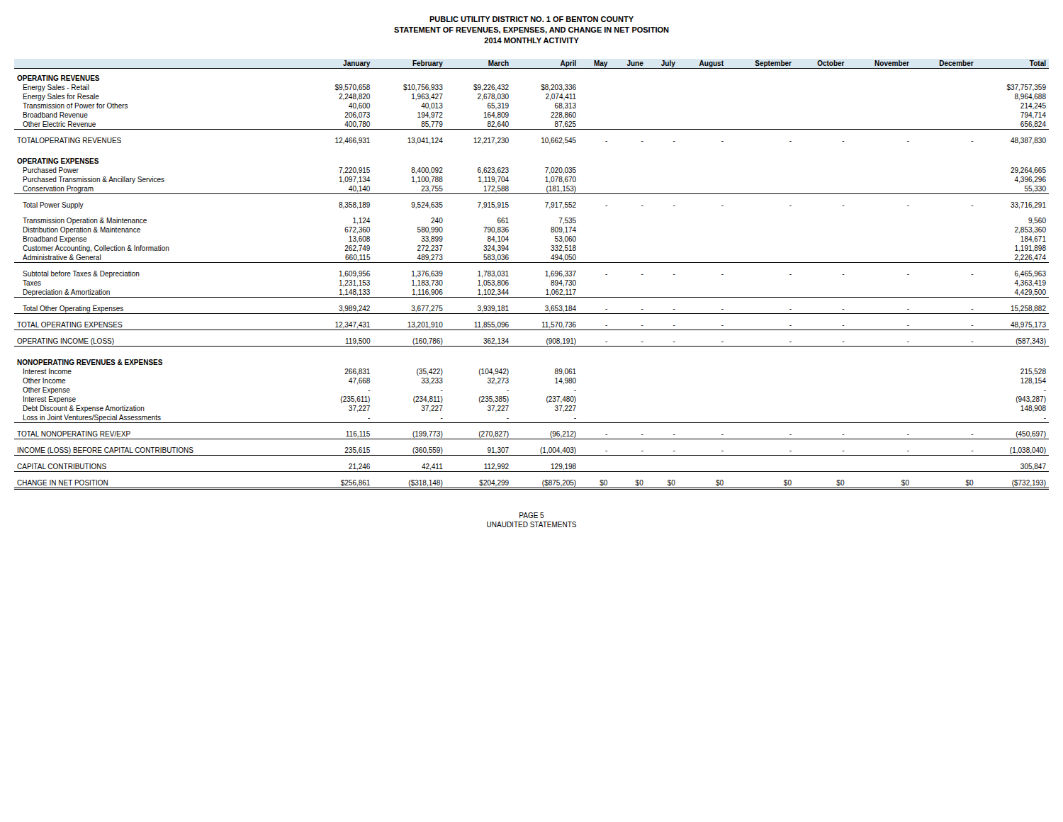PUBLIC UTILITY DISTRICT NO. 1 OF BENTON COUNTY
STATEMENT OF REVENUES, EXPENSES, AND CHANGE IN NET POSITION
2014 MONTHLY ACTIVITY
| | January | February | March | April | May | June | July | August | September | October | November | December | Total |
| --- | --- | --- | --- | --- | --- | --- | --- | --- | --- | --- | --- | --- | --- |
| OPERATING REVENUES |
| Energy Sales - Retail | $9,570,658 | $10,756,933 | $9,226,432 | $8,203,336 | | | | | | | | | $37,757,359 |
| Energy Sales for Resale | 2,248,820 | 1,963,427 | 2,678,030 | 2,074,411 | | | | | | | | | 8,964,688 |
| Transmission of Power for Others | 40,600 | 40,013 | 65,319 | 68,313 | | | | | | | | | 214,245 |
| Broadband Revenue | 206,073 | 194,972 | 164,809 | 228,860 | | | | | | | | | 794,714 |
| Other Electric Revenue | 400,780 | 85,779 | 82,640 | 87,625 | | | | | | | | | 656,824 |
| TOTALOPERATING REVENUES | 12,466,931 | 13,041,124 | 12,217,230 | 10,662,545 | - | - | - | - | - | - | - | - | 48,387,830 |
| OPERATING EXPENSES |
| Purchased Power | 7,220,915 | 8,400,092 | 6,623,623 | 7,020,035 | | | | | | | | | 29,264,665 |
| Purchased Transmission & Ancillary Services | 1,097,134 | 1,100,788 | 1,119,704 | 1,078,670 | | | | | | | | | 4,396,296 |
| Conservation Program | 40,140 | 23,755 | 172,588 | (181,153) | | | | | | | | | 55,330 |
| Total Power Supply | 8,358,189 | 9,524,635 | 7,915,915 | 7,917,552 | - | - | - | - | - | - | - | - | 33,716,291 |
| Transmission Operation & Maintenance | 1,124 | 240 | 661 | 7,535 | | | | | | | | | 9,560 |
| Distribution Operation & Maintenance | 672,360 | 580,990 | 790,836 | 809,174 | | | | | | | | | 2,853,360 |
| Broadband Expense | 13,608 | 33,899 | 84,104 | 53,060 | | | | | | | | | 184,671 |
| Customer Accounting, Collection & Information | 262,749 | 272,237 | 324,394 | 332,518 | | | | | | | | | 1,191,898 |
| Administrative & General | 660,115 | 489,273 | 583,036 | 494,050 | | | | | | | | | 2,226,474 |
| Subtotal before Taxes & Depreciation | 1,609,956 | 1,376,639 | 1,783,031 | 1,696,337 | - | - | - | - | - | - | - | - | 6,465,963 |
| Taxes | 1,231,153 | 1,183,730 | 1,053,806 | 894,730 | | | | | | | | | 4,363,419 |
| Depreciation & Amortization | 1,148,133 | 1,116,906 | 1,102,344 | 1,062,117 | | | | | | | | | 4,429,500 |
| Total Other Operating Expenses | 3,989,242 | 3,677,275 | 3,939,181 | 3,653,184 | - | - | - | - | - | - | - | - | 15,258,882 |
| TOTAL OPERATING EXPENSES | 12,347,431 | 13,201,910 | 11,855,096 | 11,570,736 | - | - | - | - | - | - | - | - | 48,975,173 |
| OPERATING INCOME (LOSS) | 119,500 | (160,786) | 362,134 | (908,191) | - | - | - | - | - | - | - | - | (587,343) |
| NONOPERATING REVENUES & EXPENSES |
| Interest Income | 266,831 | (35,422) | (104,942) | 89,061 | | | | | | | | | 215,528 |
| Other Income | 47,668 | 33,233 | 32,273 | 14,980 | | | | | | | | | 128,154 |
| Other Expense | - | - | - | - | | | | | | | | | - |
| Interest Expense | (235,611) | (234,811) | (235,385) | (237,480) | | | | | | | | | (943,287) |
| Debt Discount & Expense Amortization | 37,227 | 37,227 | 37,227 | 37,227 | | | | | | | | | 148,908 |
| Loss in Joint Ventures/Special Assessments | - | - | - | - | | | | | | | | | - |
| TOTAL NONOPERATING REV/EXP | 116,115 | (199,773) | (270,827) | (96,212) | - | - | - | - | - | - | - | - | (450,697) |
| INCOME (LOSS) BEFORE CAPITAL CONTRIBUTIONS | 235,615 | (360,559) | 91,307 | (1,004,403) | - | - | - | - | - | - | - | - | (1,038,040) |
| CAPITAL CONTRIBUTIONS | 21,246 | 42,411 | 112,992 | 129,198 | | | | | | | | | 305,847 |
| CHANGE IN NET POSITION | $256,861 | ($318,148) | $204,299 | ($875,205) | $0 | $0 | $0 | $0 | $0 | $0 | $0 | $0 | ($732,193) |
PAGE 5
UNAUDITED STATEMENTS